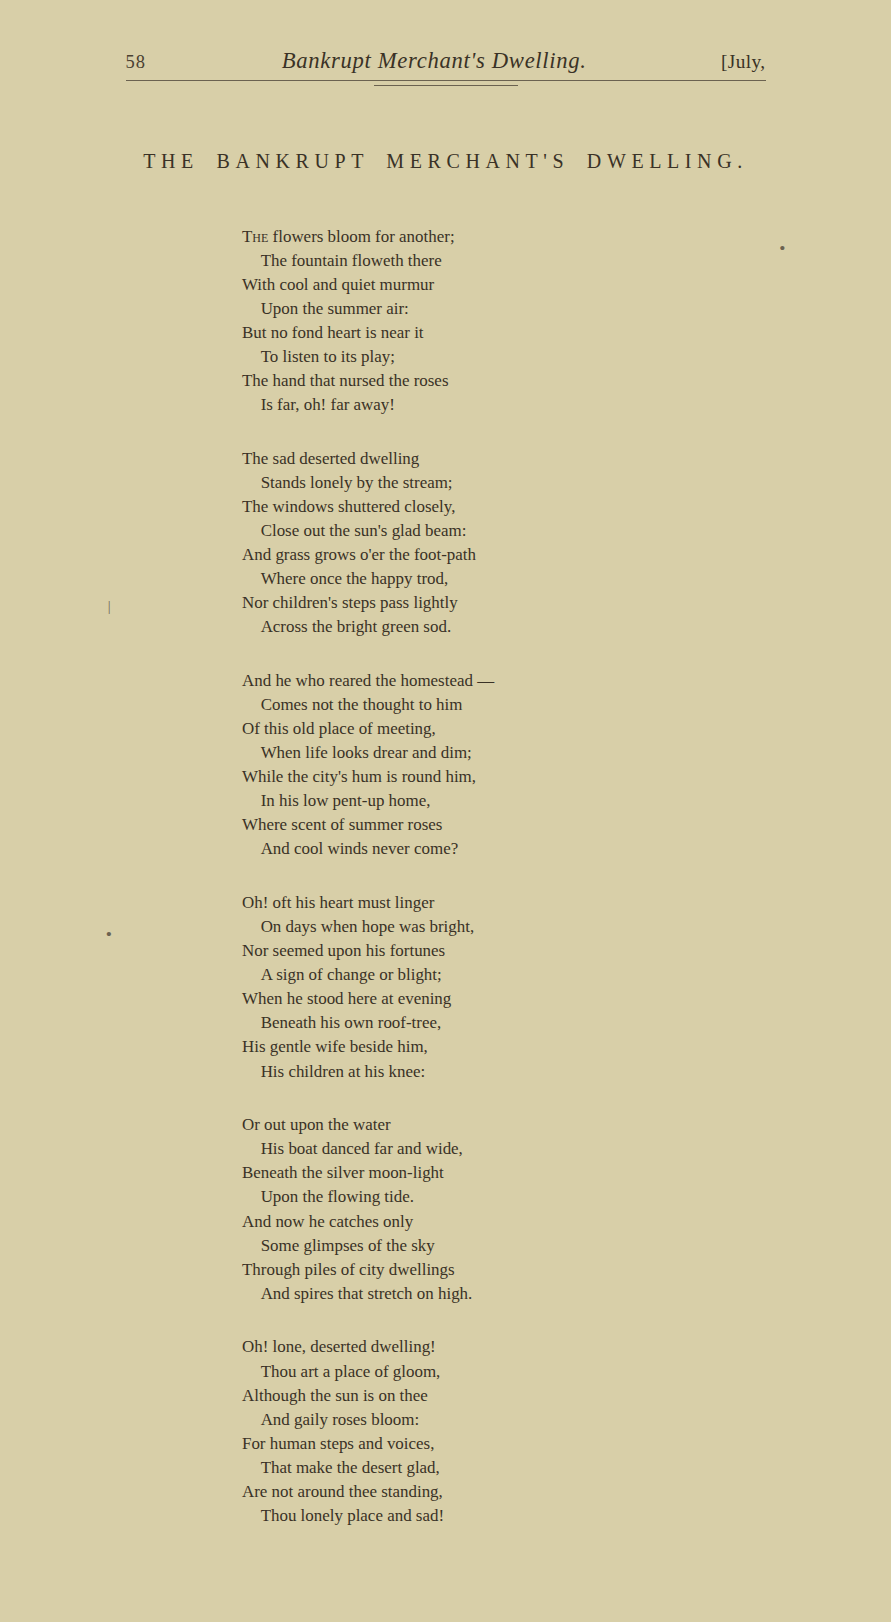58
Bankrupt Merchant's Dwelling.
[July,
The Bankrupt Merchant's Dwelling.
The flowers bloom for another;
The fountain floweth there
With cool and quiet murmur
Upon the summer air:
But no fond heart is near it
To listen to its play;
The hand that nursed the roses
Is far, oh! far away!
The sad deserted dwelling
Stands lonely by the stream;
The windows shuttered closely,
Close out the sun's glad beam:
And grass grows o'er the foot-path
Where once the happy trod,
Nor children's steps pass lightly
Across the bright green sod.
And he who reared the homestead —
Comes not the thought to him
Of this old place of meeting,
When life looks drear and dim;
While the city's hum is round him,
In his low pent-up home,
Where scent of summer roses
And cool winds never come?
Oh! oft his heart must linger
On days when hope was bright,
Nor seemed upon his fortunes
A sign of change or blight;
When he stood here at evening
Beneath his own roof-tree,
His gentle wife beside him,
His children at his knee:
Or out upon the water
His boat danced far and wide,
Beneath the silver moon-light
Upon the flowing tide.
And now he catches only
Some glimpses of the sky
Through piles of city dwellings
And spires that stretch on high.
Oh! lone, deserted dwelling!
Thou art a place of gloom,
Although the sun is on thee
And gaily roses bloom:
For human steps and voices,
That make the desert glad,
Are not around thee standing,
Thou lonely place and sad!
|
•
•